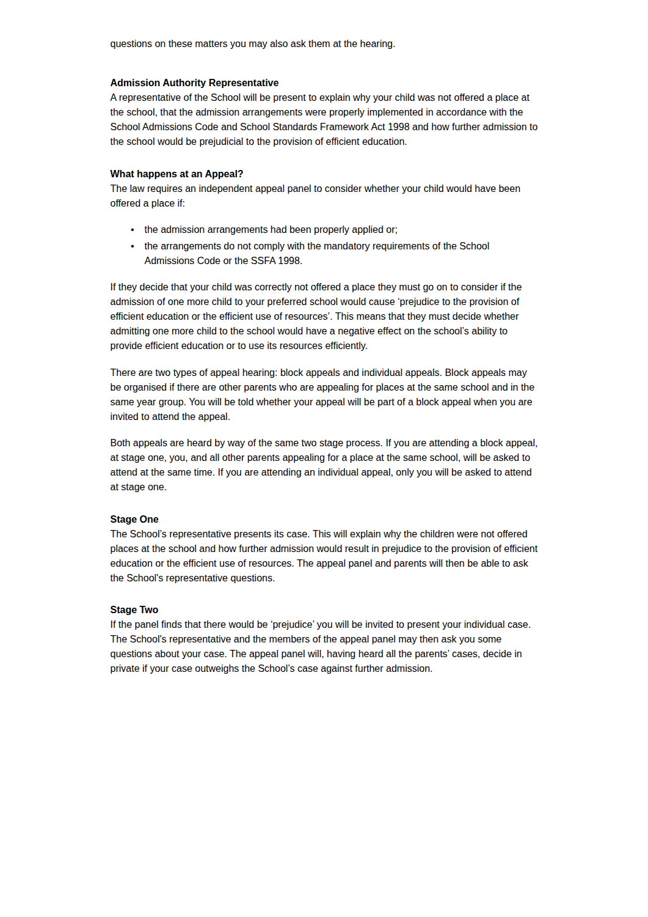questions on these matters you may also ask them at the hearing.
Admission Authority Representative
A representative of the School will be present to explain why your child was not offered a place at the school, that the admission arrangements were properly implemented in accordance with the School Admissions Code and School Standards Framework Act 1998 and how further admission to the school would be prejudicial to the provision of efficient education.
What happens at an Appeal?
The law requires an independent appeal panel to consider whether your child would have been offered a place if:
the admission arrangements had been properly applied or;
the arrangements do not comply with the mandatory requirements of the School Admissions Code or the SSFA 1998.
If they decide that your child was correctly not offered a place they must go on to consider if the admission of one more child to your preferred school would cause ‘prejudice to the provision of efficient education or the efficient use of resources’. This means that they must decide whether admitting one more child to the school would have a negative effect on the school’s ability to provide efficient education or to use its resources efficiently.
There are two types of appeal hearing: block appeals and individual appeals. Block appeals may be organised if there are other parents who are appealing for places at the same school and in the same year group. You will be told whether your appeal will be part of a block appeal when you are invited to attend the appeal.
Both appeals are heard by way of the same two stage process. If you are attending a block appeal, at stage one, you, and all other parents appealing for a place at the same school, will be asked to attend at the same time. If you are attending an individual appeal, only you will be asked to attend at stage one.
Stage One
The School’s representative presents its case. This will explain why the children were not offered places at the school and how further admission would result in prejudice to the provision of efficient education or the efficient use of resources. The appeal panel and parents will then be able to ask the School's representative questions.
Stage Two
If the panel finds that there would be ‘prejudice’ you will be invited to present your individual case. The School's representative and the members of the appeal panel may then ask you some questions about your case. The appeal panel will, having heard all the parents’ cases, decide in private if your case outweighs the School’s case against further admission.